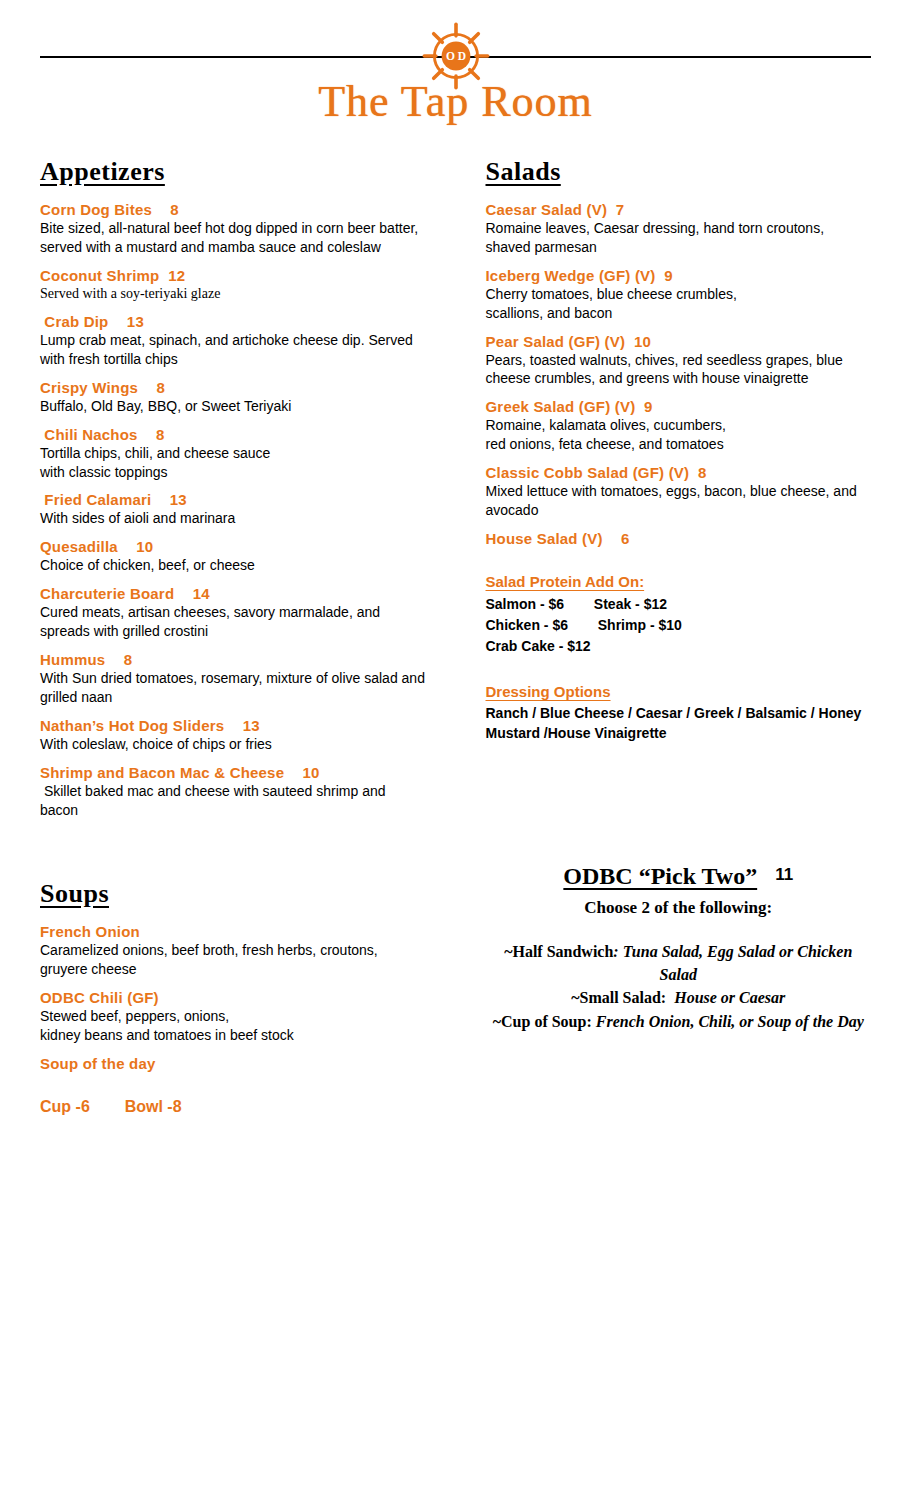O D
The Tap Room
Appetizers
Corn Dog Bites 8
Bite sized, all-natural beef hot dog dipped in corn beer batter, served with a mustard and mamba sauce and coleslaw
Coconut Shrimp 12
Served with a soy-teriyaki glaze
Crab Dip 13
Lump crab meat, spinach, and artichoke cheese dip. Served with fresh tortilla chips
Crispy Wings 8
Buffalo, Old Bay, BBQ, or Sweet Teriyaki
Chili Nachos 8
Tortilla chips, chili, and cheese sauce
with classic toppings
Fried Calamari 13
With sides of aioli and marinara
Quesadilla 10
Choice of chicken, beef, or cheese
Charcuterie Board 14
Cured meats, artisan cheeses, savory marmalade, and spreads with grilled crostini
Hummus 8
With Sun dried tomatoes, rosemary, mixture of olive salad and grilled naan
Nathan’s Hot Dog Sliders 13
With coleslaw, choice of chips or fries
Shrimp and Bacon Mac & Cheese 10
Skillet baked mac and cheese with sauteed shrimp and bacon
Soups
French Onion
Caramelized onions, beef broth, fresh herbs, croutons, gruyere cheese
ODBC Chili (GF)
Stewed beef, peppers, onions,
kidney beans and tomatoes in beef stock
Soup of the day
Cup -6 Bowl -8
Salads
Caesar Salad (V) 7
Romaine leaves, Caesar dressing, hand torn croutons, shaved parmesan
Iceberg Wedge (GF) (V) 9
Cherry tomatoes, blue cheese crumbles,
scallions, and bacon
Pear Salad (GF) (V) 10
Pears, toasted walnuts, chives, red seedless grapes, blue cheese crumbles, and greens with house vinaigrette
Greek Salad (GF) (V) 9
Romaine, kalamata olives, cucumbers,
red onions, feta cheese, and tomatoes
Classic Cobb Salad (GF) (V) 8
Mixed lettuce with tomatoes, eggs, bacon, blue cheese, and avocado
House Salad (V) 6
Salad Protein Add On:
Salmon - $6 Steak - $12
Chicken - $6 Shrimp - $10
Crab Cake - $12
Dressing Options
Ranch / Blue Cheese / Caesar / Greek / Balsamic / Honey Mustard /House Vinaigrette
ODBC “Pick Two”
11
Choose 2 of the following:
~Half Sandwich: Tuna Salad, Egg Salad or Chicken Salad
~Small Salad: House or Caesar
~Cup of Soup: French Onion, Chili, or Soup of the Day